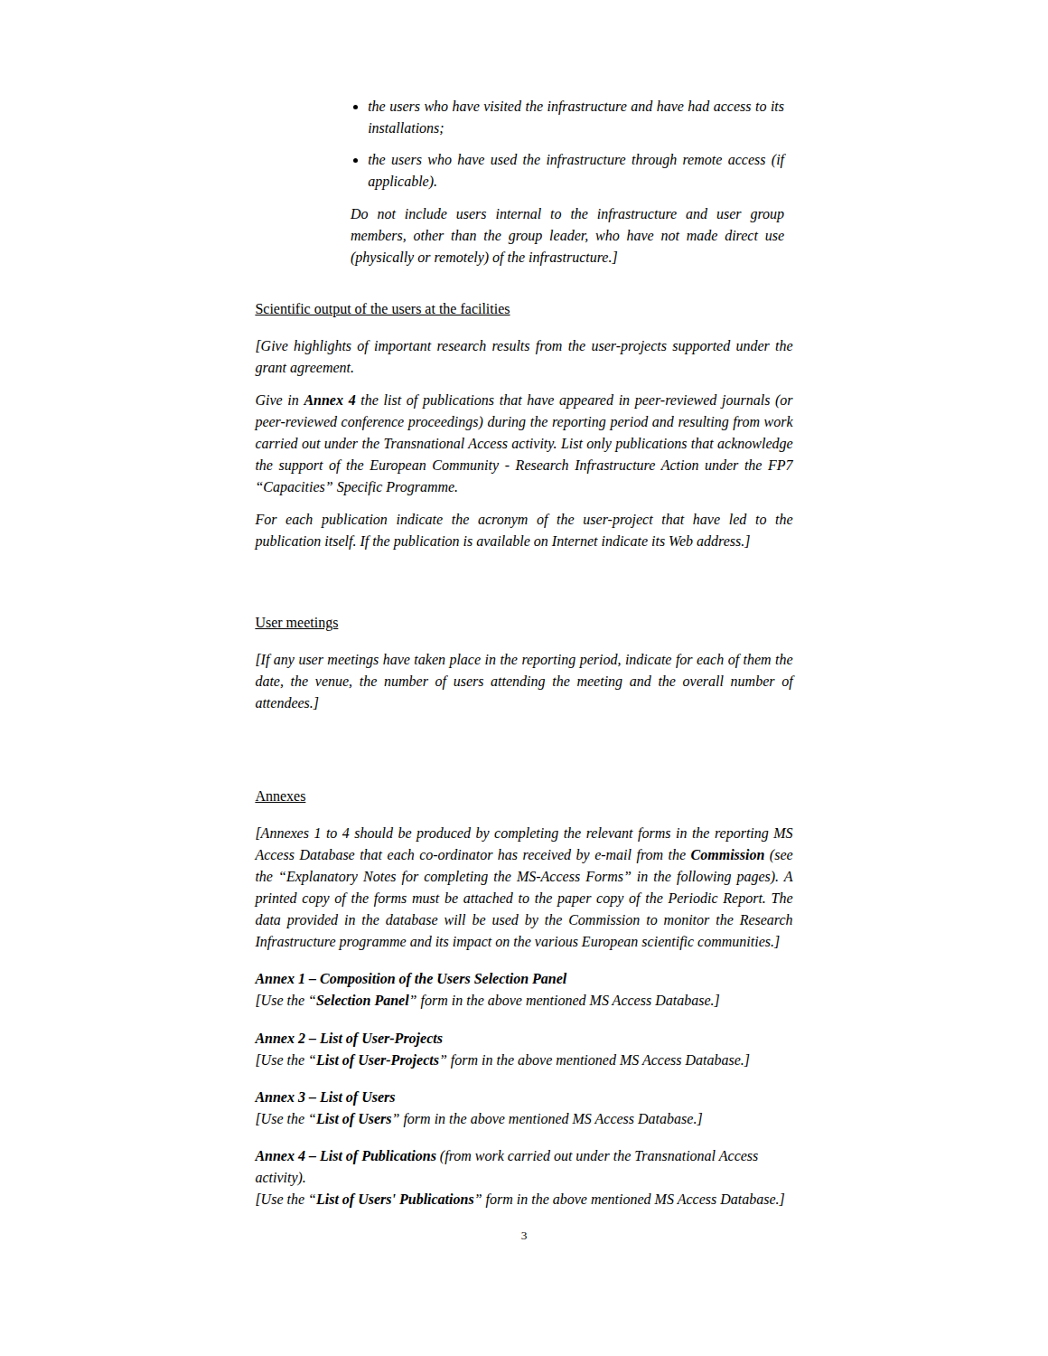the users who have visited the infrastructure and have had access to its installations;
the users who have used the infrastructure through remote access (if applicable).
Do not include users internal to the infrastructure and user group members, other than the group leader, who have not made direct use (physically or remotely) of the infrastructure.]
Scientific output of the users at the facilities
[Give highlights of important research results from the user-projects supported under the grant agreement.
Give in Annex 4 the list of publications that have appeared in peer-reviewed journals (or peer-reviewed conference proceedings) during the reporting period and resulting from work carried out under the Transnational Access activity. List only publications that acknowledge the support of the European Community - Research Infrastructure Action under the FP7 “Capacities” Specific Programme.
For each publication indicate the acronym of the user-project that have led to the publication itself. If the publication is available on Internet indicate its Web address.]
User meetings
[If any user meetings have taken place in the reporting period, indicate for each of them the date, the venue, the number of users attending the meeting and the overall number of attendees.]
Annexes
[Annexes 1 to 4 should be produced by completing the relevant forms in the reporting MS Access Database that each co-ordinator has received by e-mail from the Commission (see the “Explanatory Notes for completing the MS-Access Forms” in the following pages). A printed copy of the forms must be attached to the paper copy of the Periodic Report. The data provided in the database will be used by the Commission to monitor the Research Infrastructure programme and its impact on the various European scientific communities.]
Annex 1 – Composition of the Users Selection Panel
[Use the “Selection Panel” form in the above mentioned MS Access Database.]
Annex 2 – List of User-Projects
[Use the “List of User-Projects” form in the above mentioned MS Access Database.]
Annex 3 – List of Users
[Use the “List of Users” form in the above mentioned MS Access Database.]
Annex 4 – List of Publications (from work carried out under the Transnational Access activity).
[Use the “List of Users' Publications” form in the above mentioned MS Access Database.]
3